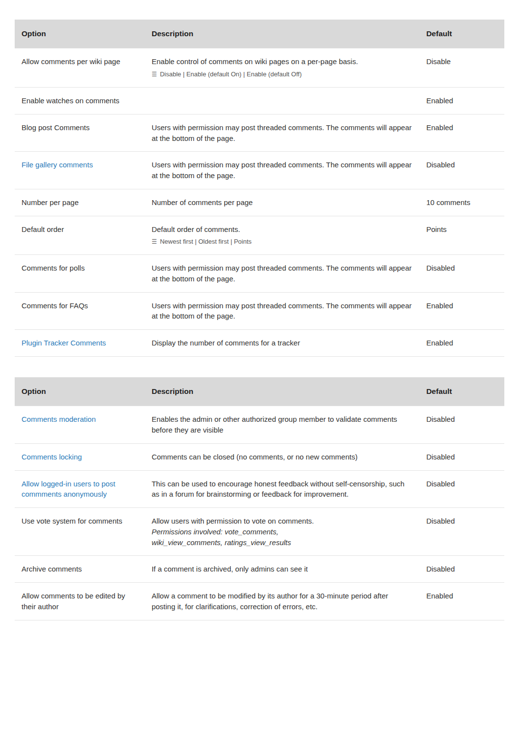| Option | Description | Default |
| --- | --- | --- |
| Allow comments per wiki page | Enable control of comments on wiki pages on a per-page basis. Disable / Enable (default On) / Enable (default Off) | Disable |
| Enable watches on comments | | Enabled |
| Blog post Comments | Users with permission may post threaded comments. The comments will appear at the bottom of the page. | Enabled |
| File gallery comments | Users with permission may post threaded comments. The comments will appear at the bottom of the page. | Disabled |
| Number per page | Number of comments per page | 10 comments |
| Default order | Default order of comments. Newest first / Oldest first / Points | Points |
| Comments for polls | Users with permission may post threaded comments. The comments will appear at the bottom of the page. | Disabled |
| Comments for FAQs | Users with permission may post threaded comments. The comments will appear at the bottom of the page. | Enabled |
| Plugin Tracker Comments | Display the number of comments for a tracker | Enabled |
| Option | Description | Default |
| --- | --- | --- |
| Comments moderation | Enables the admin or other authorized group member to validate comments before they are visible | Disabled |
| Comments locking | Comments can be closed (no comments, or no new comments) | Disabled |
| Allow logged-in users to post commments anonymously | This can be used to encourage honest feedback without self-censorship, such as in a forum for brainstorming or feedback for improvement. | Disabled |
| Use vote system for comments | Allow users with permission to vote on comments. Permissions involved: vote_comments, wiki_view_comments, ratings_view_results | Disabled |
| Archive comments | If a comment is archived, only admins can see it | Disabled |
| Allow comments to be edited by their author | Allow a comment to be modified by its author for a 30-minute period after posting it, for clarifications, correction of errors, etc. | Enabled |